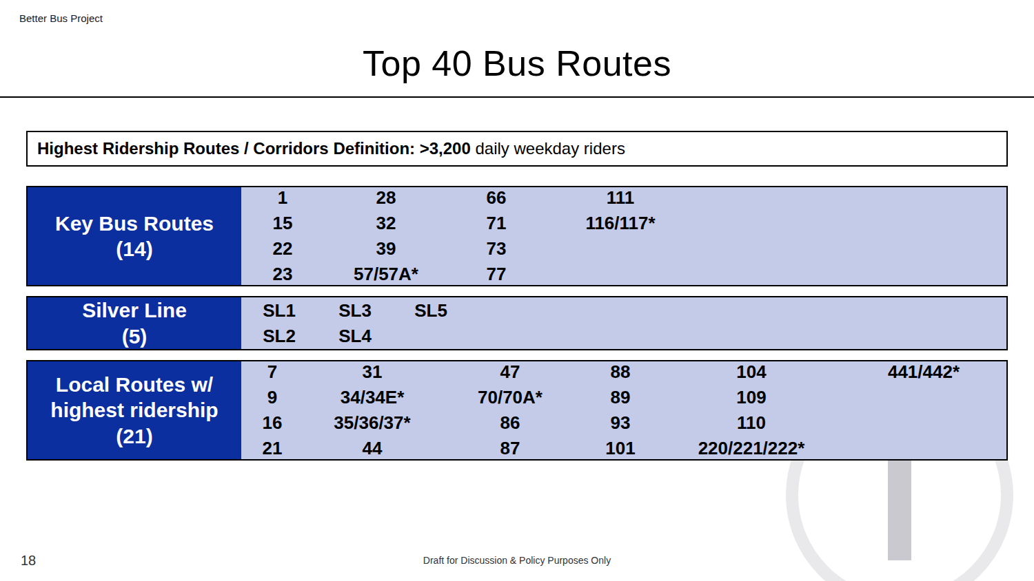Better Bus Project
Top 40 Bus Routes
Highest Ridership Routes / Corridors Definition: >3,200 daily weekday riders
| Key Bus Routes (14) | 1 28 66 111 15 32 71 116/117* 22 39 73 23 57/57A* 77 |
| Silver Line (5) | SL1 SL3 SL5 SL2 SL4 |
| Local Routes w/ highest ridership (21) | 7 31 47 88 104 441/442* 9 34/34E* 70/70A* 89 109 16 35/36/37* 86 93 110 21 44 87 101 220/221/222* |
18
Draft for Discussion & Policy Purposes Only